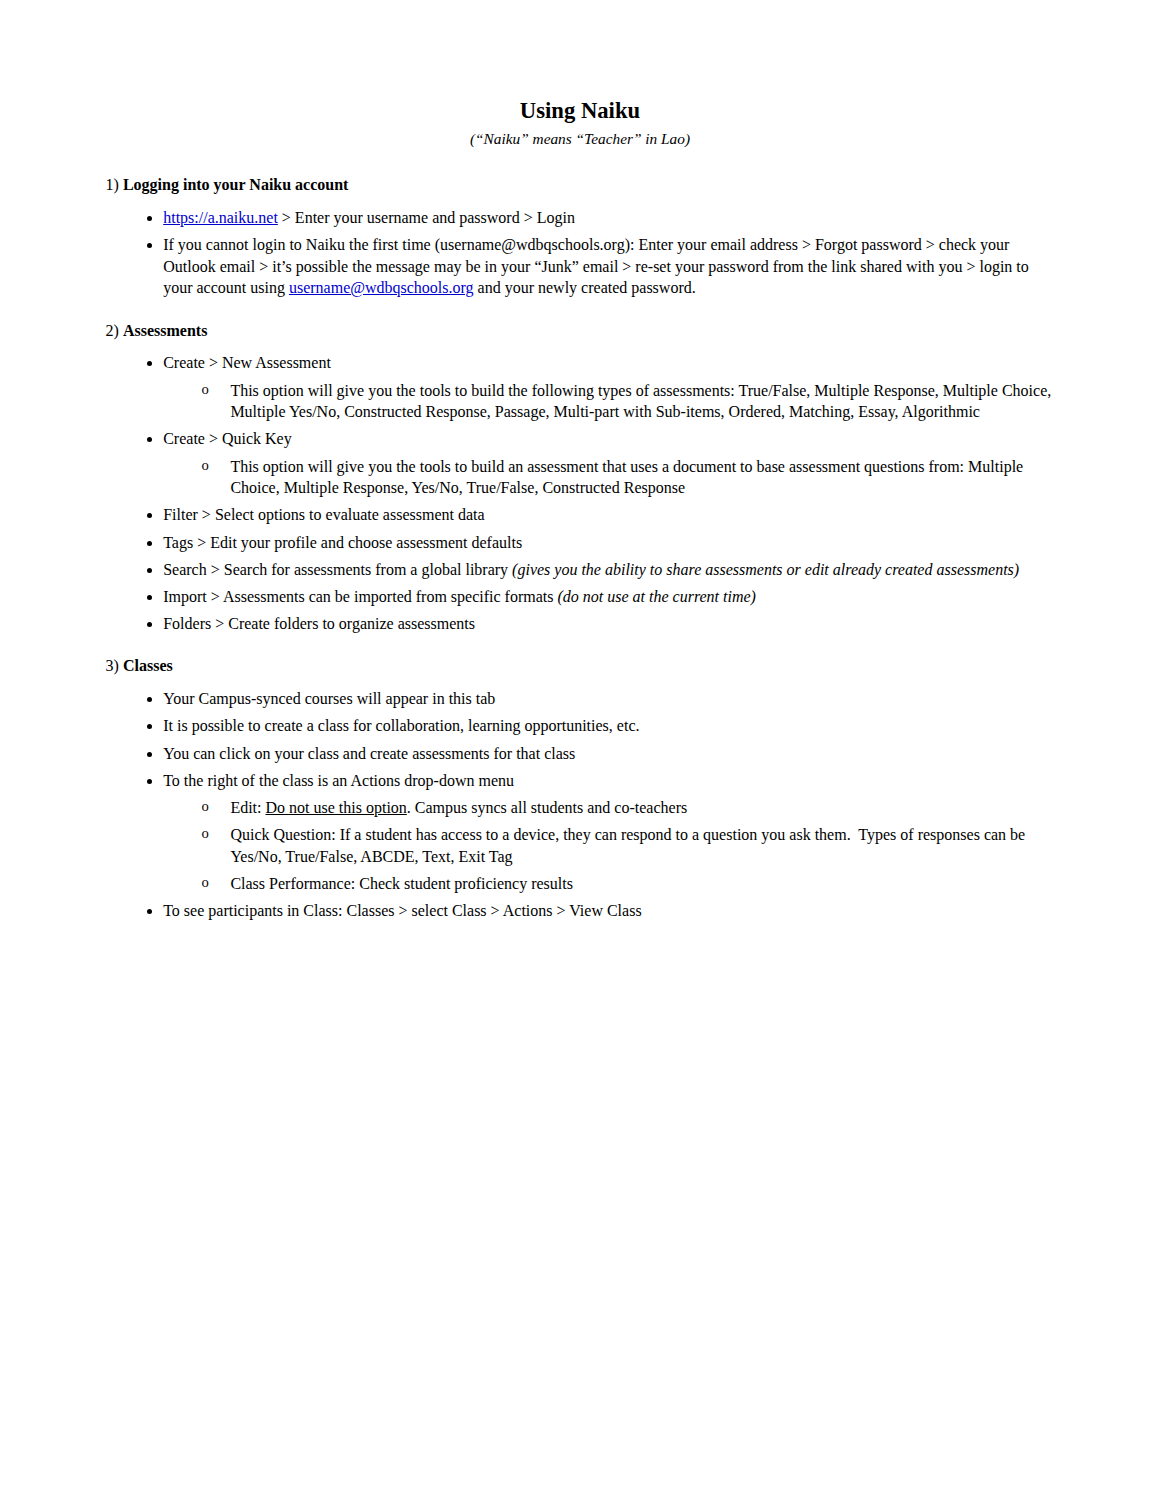Using Naiku
(“Naiku” means “Teacher” in Lao)
1) Logging into your Naiku account
https://a.naiku.net > Enter your username and password > Login
If you cannot login to Naiku the first time (username@wdbqschools.org): Enter your email address > Forgot password > check your Outlook email > it’s possible the message may be in your “Junk” email > re-set your password from the link shared with you > login to your account using username@wdbqschools.org and your newly created password.
2) Assessments
Create > New Assessment
This option will give you the tools to build the following types of assessments: True/False, Multiple Response, Multiple Choice, Multiple Yes/No, Constructed Response, Passage, Multi-part with Sub-items, Ordered, Matching, Essay, Algorithmic
Create > Quick Key
This option will give you the tools to build an assessment that uses a document to base assessment questions from: Multiple Choice, Multiple Response, Yes/No, True/False, Constructed Response
Filter > Select options to evaluate assessment data
Tags > Edit your profile and choose assessment defaults
Search > Search for assessments from a global library (gives you the ability to share assessments or edit already created assessments)
Import > Assessments can be imported from specific formats (do not use at the current time)
Folders > Create folders to organize assessments
3) Classes
Your Campus-synced courses will appear in this tab
It is possible to create a class for collaboration, learning opportunities, etc.
You can click on your class and create assessments for that class
To the right of the class is an Actions drop-down menu
Edit: Do not use this option. Campus syncs all students and co-teachers
Quick Question: If a student has access to a device, they can respond to a question you ask them. Types of responses can be Yes/No, True/False, ABCDE, Text, Exit Tag
Class Performance: Check student proficiency results
To see participants in Class: Classes > select Class > Actions > View Class